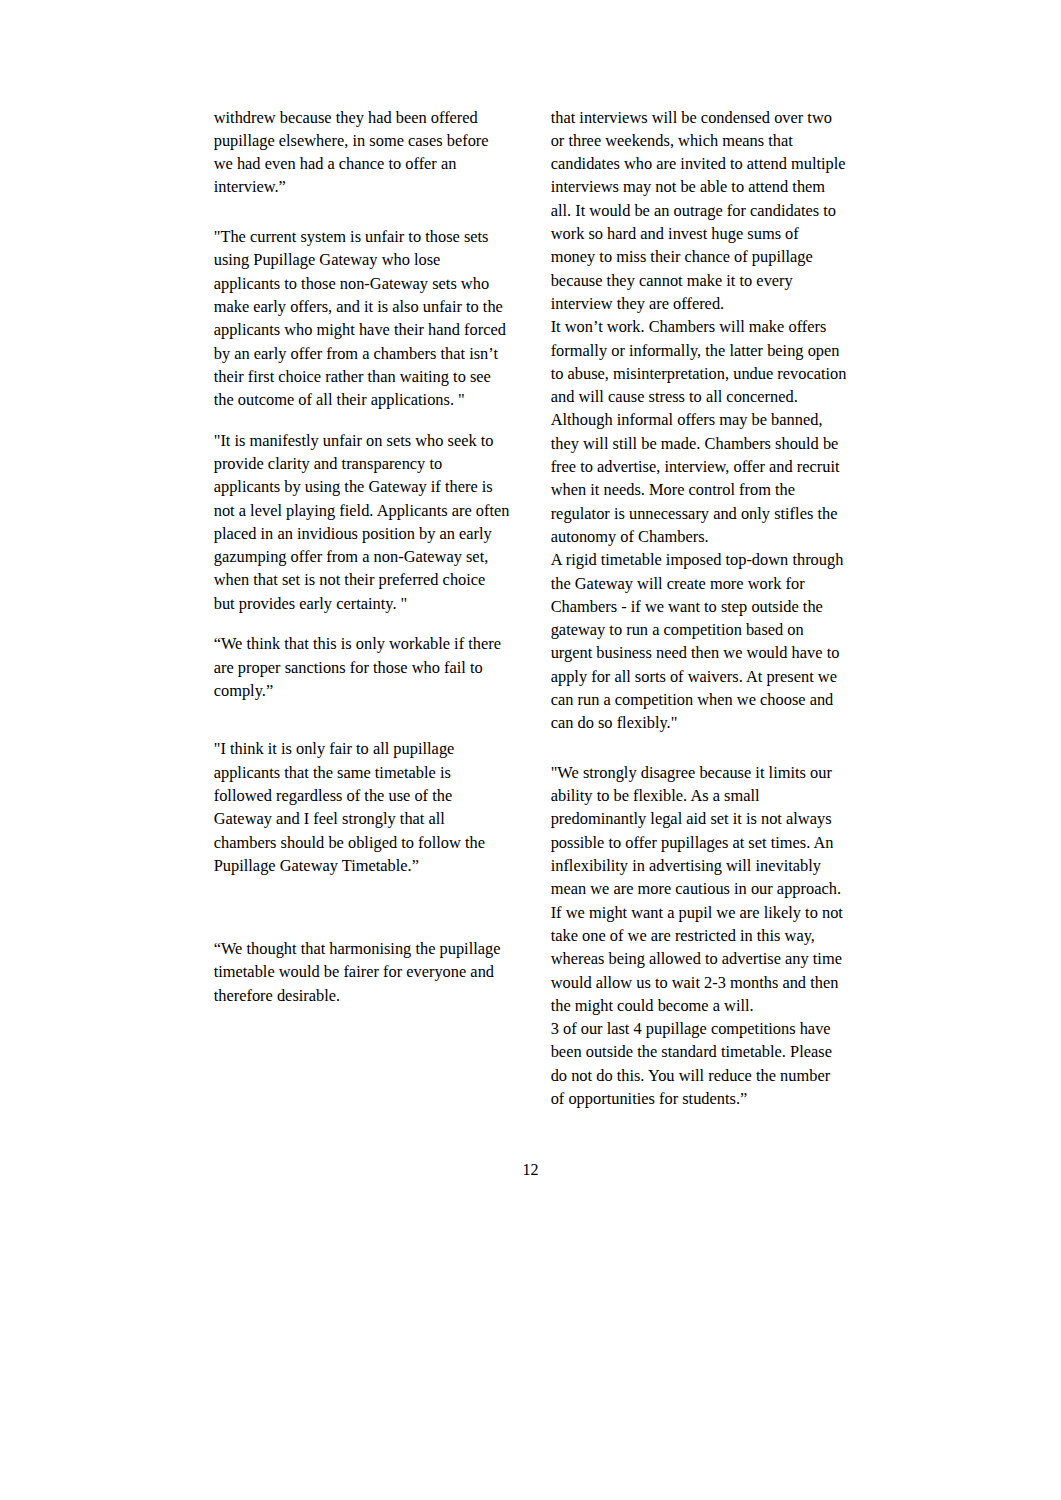withdrew because they had been offered pupillage elsewhere, in some cases before we had even had a chance to offer an interview.”
"The current system is unfair to those sets using Pupillage Gateway who lose applicants to those non-Gateway sets who make early offers, and it is also unfair to the applicants who might have their hand forced by an early offer from a chambers that isn’t their first choice rather than waiting to see the outcome of all their applications. "
"It is manifestly unfair on sets who seek to provide clarity and transparency to applicants by using the Gateway if there is not a level playing field. Applicants are often placed in an invidious position by an early gazumping offer from a non-Gateway set, when that set is not their preferred choice but provides early certainty. "
“We think that this is only workable if there are proper sanctions for those who fail to comply.”
"I think it is only fair to all pupillage applicants that the same timetable is followed regardless of the use of the Gateway and I feel strongly that all chambers should be obliged to follow the Pupillage Gateway Timetable.”
“We thought that harmonising the pupillage timetable would be fairer for everyone and therefore desirable.
that interviews will be condensed over two or three weekends, which means that candidates who are invited to attend multiple interviews may not be able to attend them all. It would be an outrage for candidates to work so hard and invest huge sums of money to miss their chance of pupillage because they cannot make it to every interview they are offered.
It won’t work. Chambers will make offers formally or informally, the latter being open to abuse, misinterpretation, undue revocation and will cause stress to all concerned. Although informal offers may be banned, they will still be made. Chambers should be free to advertise, interview, offer and recruit when it needs. More control from the regulator is unnecessary and only stifles the autonomy of Chambers.
A rigid timetable imposed top-down through the Gateway will create more work for Chambers - if we want to step outside the gateway to run a competition based on urgent business need then we would have to apply for all sorts of waivers. At present we can run a competition when we choose and can do so flexibly."
"We strongly disagree because it limits our ability to be flexible. As a small predominantly legal aid set it is not always possible to offer pupillages at set times. An inflexibility in advertising will inevitably mean we are more cautious in our approach. If we might want a pupil we are likely to not take one of we are restricted in this way, whereas being allowed to advertise any time would allow us to wait 2-3 months and then the might could become a will.
3 of our last 4 pupillage competitions have been outside the standard timetable. Please do not do this. You will reduce the number of opportunities for students.”
12